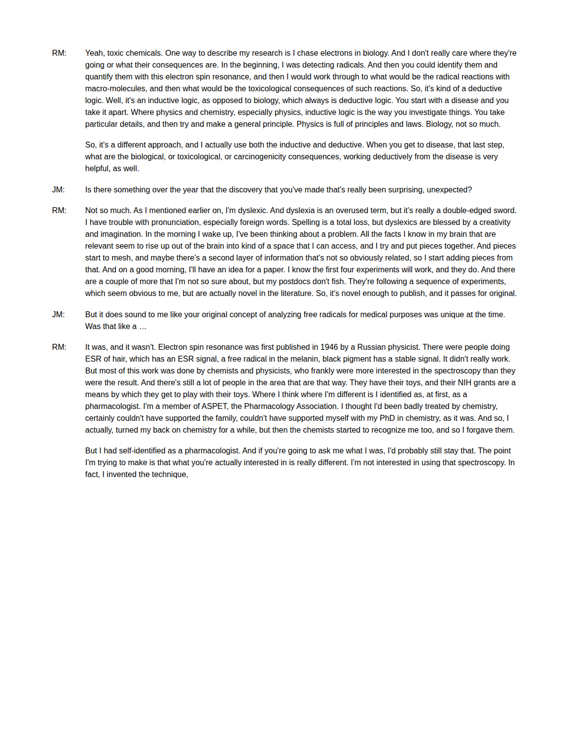RM:
Yeah, toxic chemicals. One way to describe my research is I chase electrons in biology. And I don't really care where they're going or what their consequences are. In the beginning, I was detecting radicals. And then you could identify them and quantify them with this electron spin resonance, and then I would work through to what would be the radical reactions with macro-molecules, and then what would be the toxicological consequences of such reactions. So, it's kind of a deductive logic. Well, it's an inductive logic, as opposed to biology, which always is deductive logic. You start with a disease and you take it apart. Where physics and chemistry, especially physics, inductive logic is the way you investigate things. You take particular details, and then try and make a general principle. Physics is full of principles and laws. Biology, not so much.
So, it's a different approach, and I actually use both the inductive and deductive. When you get to disease, that last step, what are the biological, or toxicological, or carcinogenicity consequences, working deductively from the disease is very helpful, as well.
JM:
Is there something over the year that the discovery that you've made that's really been surprising, unexpected?
RM:
Not so much. As I mentioned earlier on, I'm dyslexic. And dyslexia is an overused term, but it's really a double-edged sword. I have trouble with pronunciation, especially foreign words. Spelling is a total loss, but dyslexics are blessed by a creativity and imagination. In the morning I wake up, I've been thinking about a problem. All the facts I know in my brain that are relevant seem to rise up out of the brain into kind of a space that I can access, and I try and put pieces together. And pieces start to mesh, and maybe there's a second layer of information that's not so obviously related, so I start adding pieces from that. And on a good morning, I'll have an idea for a paper. I know the first four experiments will work, and they do. And there are a couple of more that I'm not so sure about, but my postdocs don't fish. They're following a sequence of experiments, which seem obvious to me, but are actually novel in the literature. So, it's novel enough to publish, and it passes for original.
JM:
But it does sound to me like your original concept of analyzing free radicals for medical purposes was unique at the time. Was that like a …
RM:
It was, and it wasn't. Electron spin resonance was first published in 1946 by a Russian physicist. There were people doing ESR of hair, which has an ESR signal, a free radical in the melanin, black pigment has a stable signal. It didn't really work. But most of this work was done by chemists and physicists, who frankly were more interested in the spectroscopy than they were the result. And there's still a lot of people in the area that are that way. They have their toys, and their NIH grants are a means by which they get to play with their toys. Where I think where I'm different is I identified as, at first, as a pharmacologist. I'm a member of ASPET, the Pharmacology Association. I thought I'd been badly treated by chemistry, certainly couldn't have supported the family, couldn't have supported myself with my PhD in chemistry, as it was. And so, I actually, turned my back on chemistry for a while, but then the chemists started to recognize me too, and so I forgave them.
But I had self-identified as a pharmacologist. And if you're going to ask me what I was, I'd probably still stay that. The point I'm trying to make is that what you're actually interested in is really different. I'm not interested in using that spectroscopy. In fact, I invented the technique,